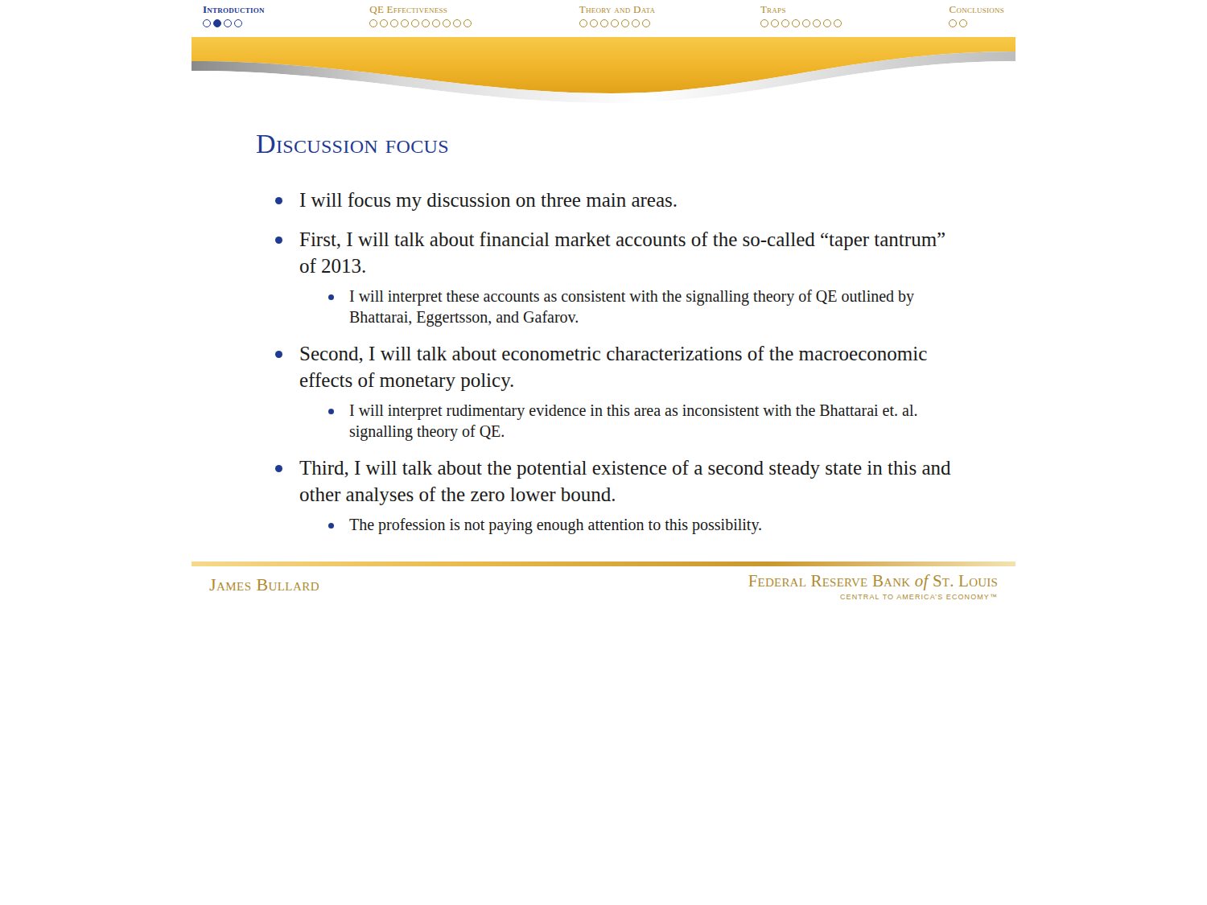Introduction
QE Effectiveness
Theory and Data
Traps
Conclusions
Discussion focus
I will focus my discussion on three main areas.
First, I will talk about financial market accounts of the so-called “taper tantrum” of 2013.
I will interpret these accounts as consistent with the signalling theory of QE outlined by Bhattarai, Eggertsson, and Gafarov.
Second, I will talk about econometric characterizations of the macroeconomic effects of monetary policy.
I will interpret rudimentary evidence in this area as inconsistent with the Bhattarai et. al. signalling theory of QE.
Third, I will talk about the potential existence of a second steady state in this and other analyses of the zero lower bound.
The profession is not paying enough attention to this possibility.
James Bullard
Federal Reserve Bank of St. Louis
Central to America’s Economy™